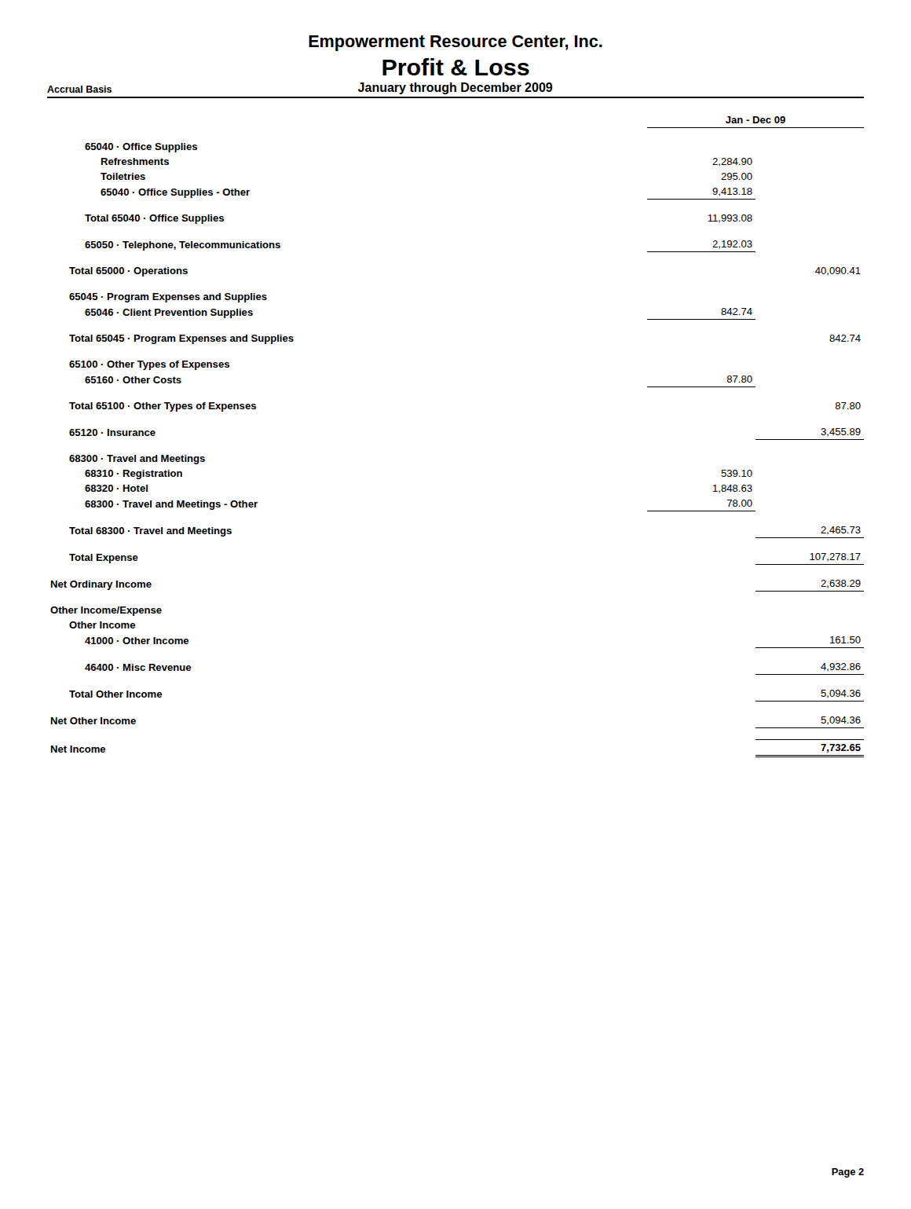Empowerment Resource Center, Inc.
Profit & Loss
Accrual Basis January through December 2009
| | Jan - Dec 09 |
| 65040 · Office Supplies | | |
| Refreshments | 2,284.90 | |
| Toiletries | 295.00 | |
| 65040 · Office Supplies - Other | 9,413.18 | |
| Total 65040 · Office Supplies | 11,993.08 | |
| 65050 · Telephone, Telecommunications | 2,192.03 | |
| Total 65000 · Operations | | 40,090.41 |
| 65045 · Program Expenses and Supplies | | |
| 65046 · Client Prevention Supplies | 842.74 | |
| Total 65045 · Program Expenses and Supplies | | 842.74 |
| 65100 · Other Types of Expenses | | |
| 65160 · Other Costs | 87.80 | |
| Total 65100 · Other Types of Expenses | | 87.80 |
| 65120 · Insurance | | 3,455.89 |
| 68300 · Travel and Meetings | | |
| 68310 · Registration | 539.10 | |
| 68320 · Hotel | 1,848.63 | |
| 68300 · Travel and Meetings - Other | 78.00 | |
| Total 68300 · Travel and Meetings | | 2,465.73 |
| Total Expense | | 107,278.17 |
| Net Ordinary Income | | 2,638.29 |
| Other Income/Expense | | |
| Other Income | | |
| 41000 · Other Income | | 161.50 |
| 46400 · Misc Revenue | | 4,932.86 |
| Total Other Income | | 5,094.36 |
| Net Other Income | | 5,094.36 |
| Net Income | | 7,732.65 |
Page 2